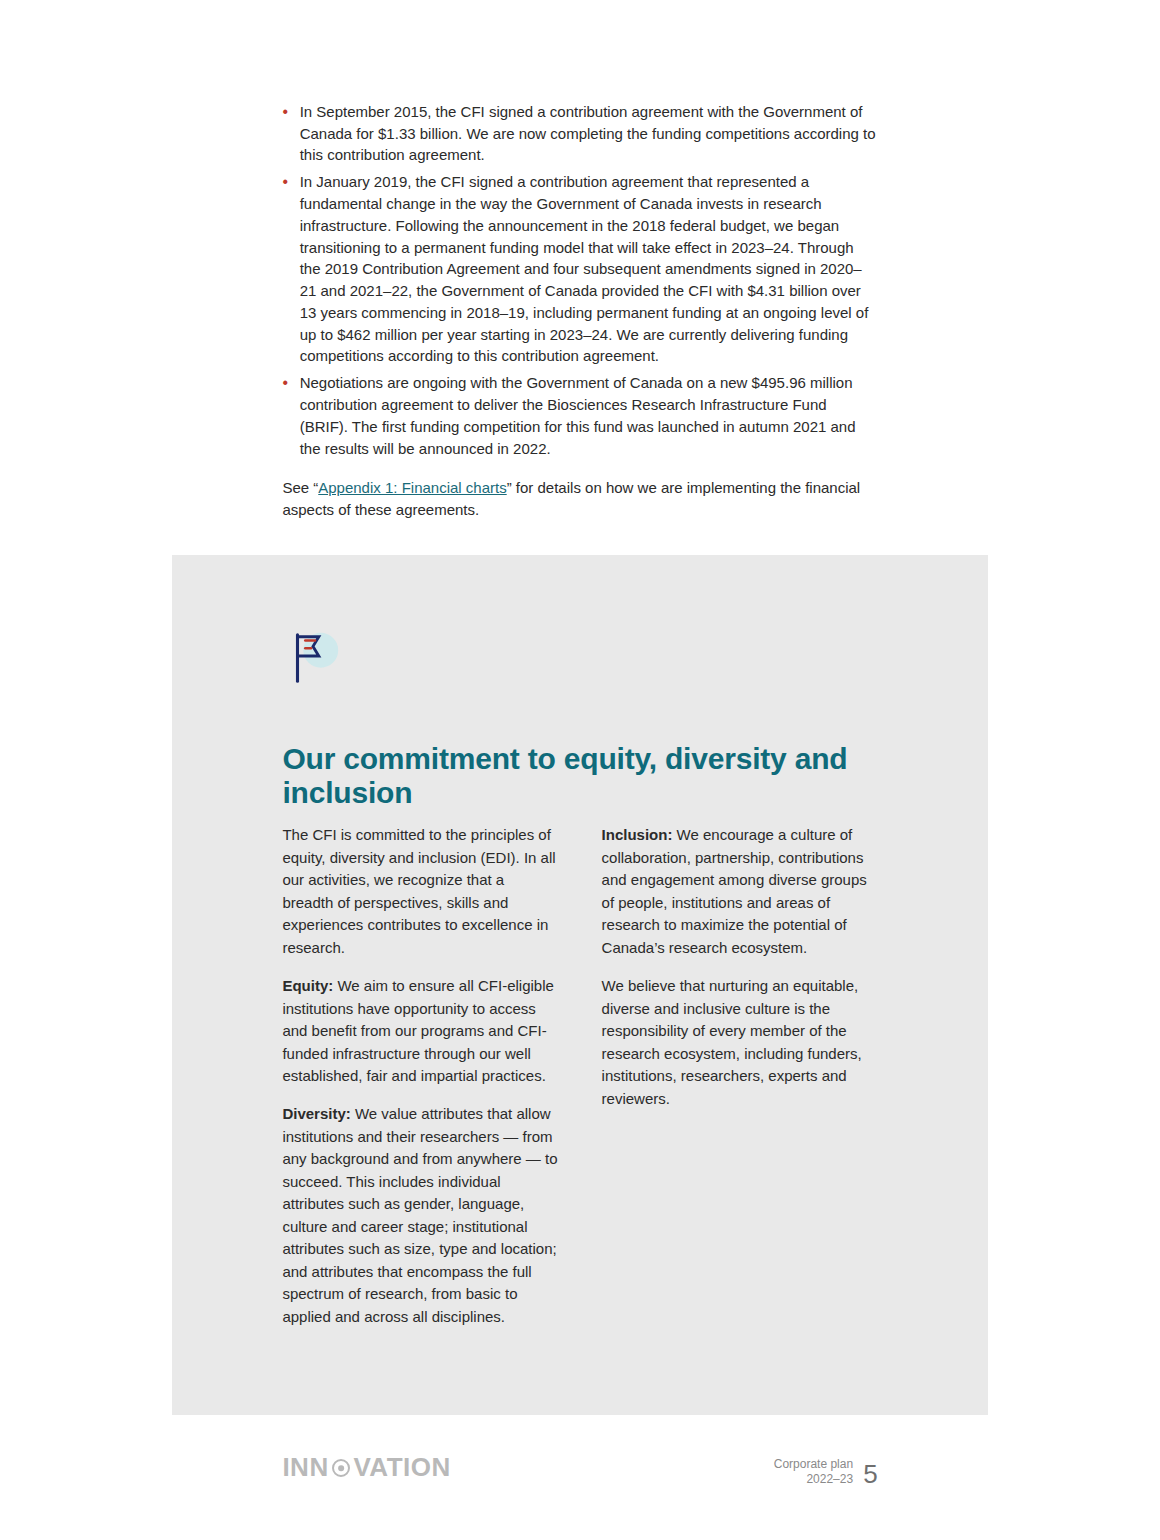In September 2015, the CFI signed a contribution agreement with the Government of Canada for $1.33 billion. We are now completing the funding competitions according to this contribution agreement.
In January 2019, the CFI signed a contribution agreement that represented a fundamental change in the way the Government of Canada invests in research infrastructure. Following the announcement in the 2018 federal budget, we began transitioning to a permanent funding model that will take effect in 2023–24. Through the 2019 Contribution Agreement and four subsequent amendments signed in 2020–21 and 2021–22, the Government of Canada provided the CFI with $4.31 billion over 13 years commencing in 2018–19, including permanent funding at an ongoing level of up to $462 million per year starting in 2023–24. We are currently delivering funding competitions according to this contribution agreement.
Negotiations are ongoing with the Government of Canada on a new $495.96 million contribution agreement to deliver the Biosciences Research Infrastructure Fund (BRIF). The first funding competition for this fund was launched in autumn 2021 and the results will be announced in 2022.
See “Appendix 1: Financial charts” for details on how we are implementing the financial aspects of these agreements.
Our commitment to equity, diversity and inclusion
The CFI is committed to the principles of equity, diversity and inclusion (EDI). In all our activities, we recognize that a breadth of perspectives, skills and experiences contributes to excellence in research.
Equity: We aim to ensure all CFI-eligible institutions have opportunity to access and benefit from our programs and CFI-funded infrastructure through our well established, fair and impartial practices.
Diversity: We value attributes that allow institutions and their researchers — from any background and from anywhere — to succeed. This includes individual attributes such as gender, language, culture and career stage; institutional attributes such as size, type and location; and attributes that encompass the full spectrum of research, from basic to applied and across all disciplines.
Inclusion: We encourage a culture of collaboration, partnership, contributions and engagement among diverse groups of people, institutions and areas of research to maximize the potential of Canada’s research ecosystem.
We believe that nurturing an equitable, diverse and inclusive culture is the responsibility of every member of the research ecosystem, including funders, institutions, researchers, experts and reviewers.
INN VATION
Corporate plan
2022–23
5